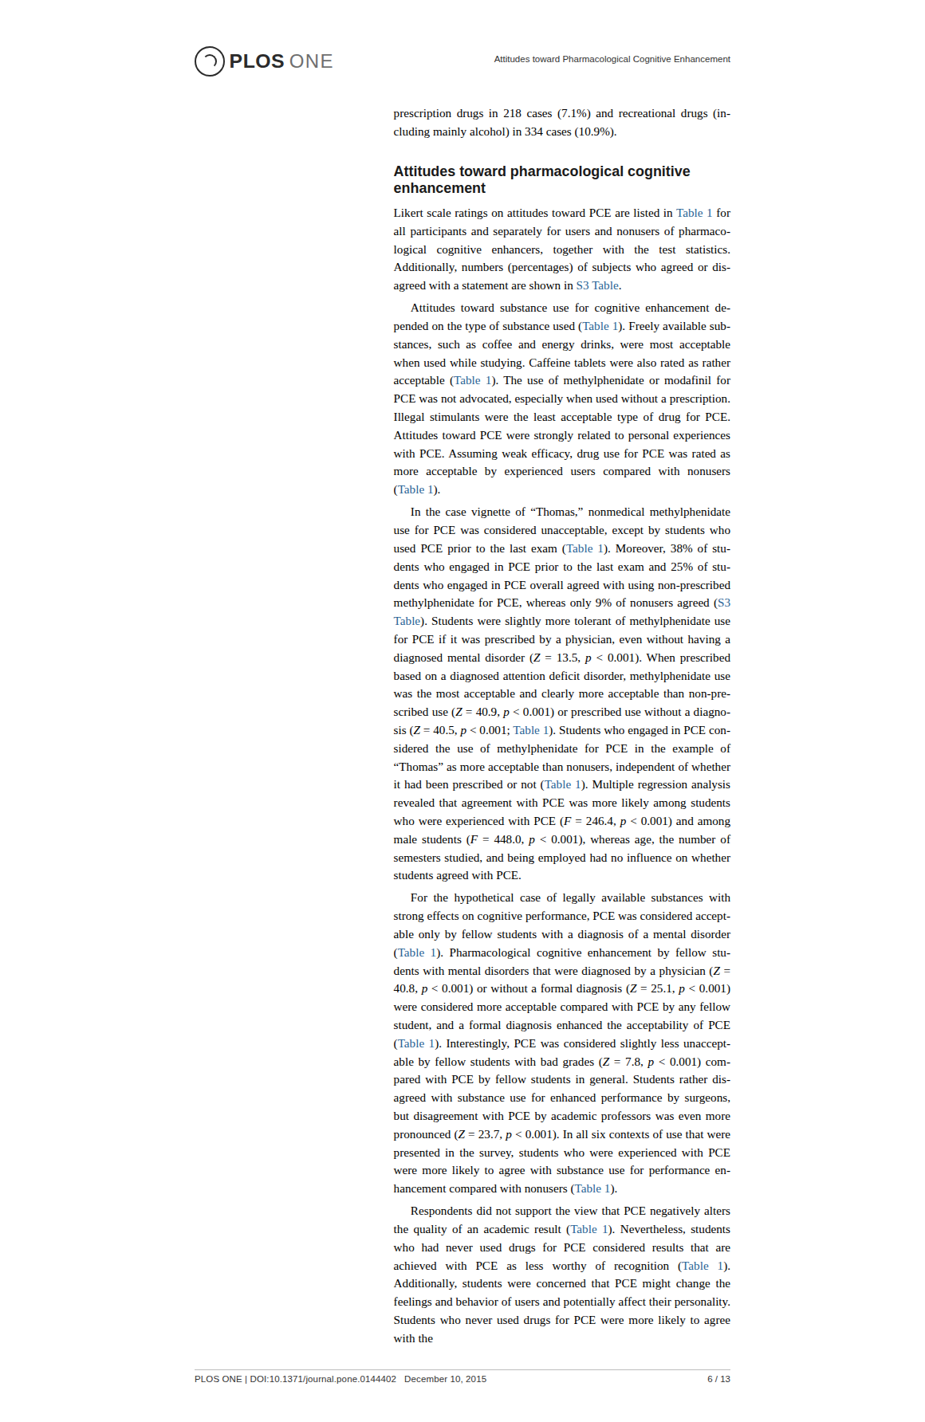PLOS ONE
Attitudes toward Pharmacological Cognitive Enhancement
prescription drugs in 218 cases (7.1%) and recreational drugs (including mainly alcohol) in 334 cases (10.9%).
Attitudes toward pharmacological cognitive enhancement
Likert scale ratings on attitudes toward PCE are listed in Table 1 for all participants and separately for users and nonusers of pharmacological cognitive enhancers, together with the test statistics. Additionally, numbers (percentages) of subjects who agreed or disagreed with a statement are shown in S3 Table.
Attitudes toward substance use for cognitive enhancement depended on the type of substance used (Table 1). Freely available substances, such as coffee and energy drinks, were most acceptable when used while studying. Caffeine tablets were also rated as rather acceptable (Table 1). The use of methylphenidate or modafinil for PCE was not advocated, especially when used without a prescription. Illegal stimulants were the least acceptable type of drug for PCE. Attitudes toward PCE were strongly related to personal experiences with PCE. Assuming weak efficacy, drug use for PCE was rated as more acceptable by experienced users compared with nonusers (Table 1).
In the case vignette of “Thomas,” nonmedical methylphenidate use for PCE was considered unacceptable, except by students who used PCE prior to the last exam (Table 1). Moreover, 38% of students who engaged in PCE prior to the last exam and 25% of students who engaged in PCE overall agreed with using non-prescribed methylphenidate for PCE, whereas only 9% of nonusers agreed (S3 Table). Students were slightly more tolerant of methylphenidate use for PCE if it was prescribed by a physician, even without having a diagnosed mental disorder (Z = 13.5, p < 0.001). When prescribed based on a diagnosed attention deficit disorder, methylphenidate use was the most acceptable and clearly more acceptable than non-prescribed use (Z = 40.9, p < 0.001) or prescribed use without a diagnosis (Z = 40.5, p < 0.001; Table 1). Students who engaged in PCE considered the use of methylphenidate for PCE in the example of “Thomas” as more acceptable than nonusers, independent of whether it had been prescribed or not (Table 1). Multiple regression analysis revealed that agreement with PCE was more likely among students who were experienced with PCE (F = 246.4, p < 0.001) and among male students (F = 448.0, p < 0.001), whereas age, the number of semesters studied, and being employed had no influence on whether students agreed with PCE.
For the hypothetical case of legally available substances with strong effects on cognitive performance, PCE was considered acceptable only by fellow students with a diagnosis of a mental disorder (Table 1). Pharmacological cognitive enhancement by fellow students with mental disorders that were diagnosed by a physician (Z = 40.8, p < 0.001) or without a formal diagnosis (Z = 25.1, p < 0.001) were considered more acceptable compared with PCE by any fellow student, and a formal diagnosis enhanced the acceptability of PCE (Table 1). Interestingly, PCE was considered slightly less unacceptable by fellow students with bad grades (Z = 7.8, p < 0.001) compared with PCE by fellow students in general. Students rather disagreed with substance use for enhanced performance by surgeons, but disagreement with PCE by academic professors was even more pronounced (Z = 23.7, p < 0.001). In all six contexts of use that were presented in the survey, students who were experienced with PCE were more likely to agree with substance use for performance enhancement compared with nonusers (Table 1).
Respondents did not support the view that PCE negatively alters the quality of an academic result (Table 1). Nevertheless, students who had never used drugs for PCE considered results that are achieved with PCE as less worthy of recognition (Table 1). Additionally, students were concerned that PCE might change the feelings and behavior of users and potentially affect their personality. Students who never used drugs for PCE were more likely to agree with the
PLOS ONE | DOI:10.1371/journal.pone.0144402 December 10, 2015
6 / 13